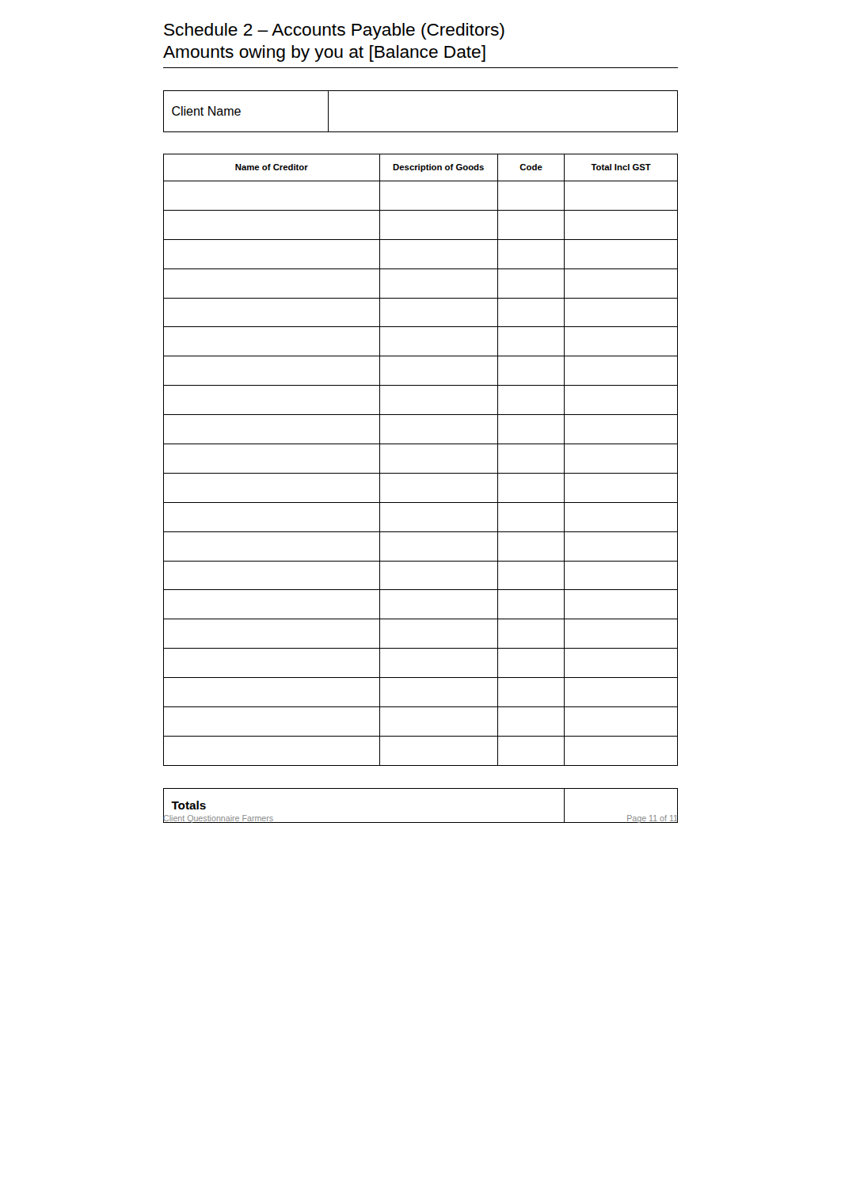Schedule 2 – Accounts Payable (Creditors)
Amounts owing by you at [Balance Date]
| Client Name | |
| Name of Creditor | Description of Goods | Code | Total Incl GST |
| --- | --- | --- | --- |
| Totals | |
Client Questionnaire Farmers Page 11 of 11